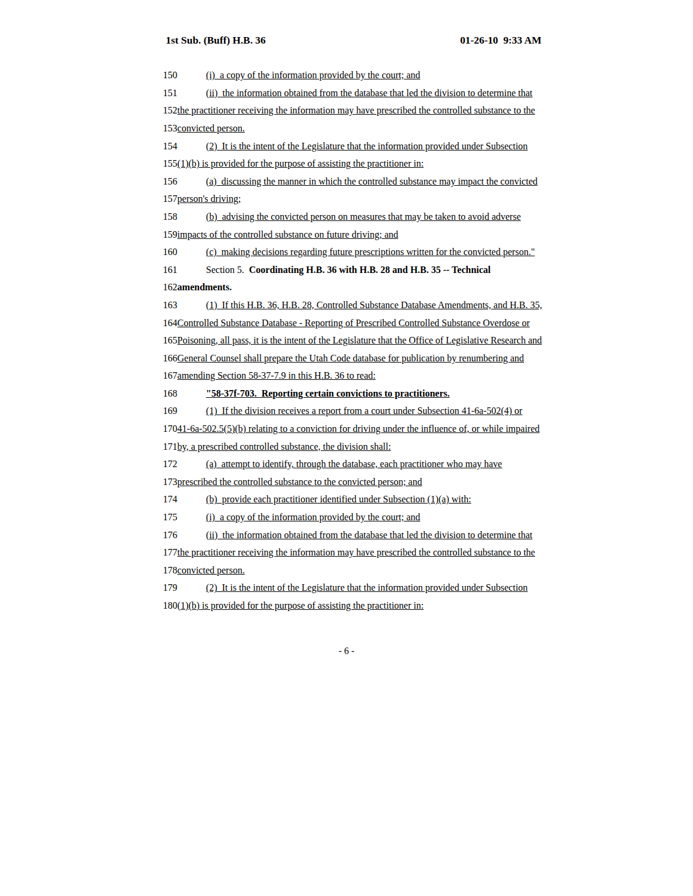1st Sub. (Buff) H.B. 36 01-26-10 9:33 AM
| 150 | (i) a copy of the information provided by the court; and |
| 151 | (ii) the information obtained from the database that led the division to determine that |
| 152 | the practitioner receiving the information may have prescribed the controlled substance to the |
| 153 | convicted person. |
| 154 | (2) It is the intent of the Legislature that the information provided under Subsection |
| 155 | (1)(b) is provided for the purpose of assisting the practitioner in: |
| 156 | (a) discussing the manner in which the controlled substance may impact the convicted |
| 157 | person's driving; |
| 158 | (b) advising the convicted person on measures that may be taken to avoid adverse |
| 159 | impacts of the controlled substance on future driving; and |
| 160 | (c) making decisions regarding future prescriptions written for the convicted person." |
| 161 | Section 5. Coordinating H.B. 36 with H.B. 28 and H.B. 35 -- Technical |
| 162 | amendments. |
| 163 | (1) If this H.B. 36, H.B. 28, Controlled Substance Database Amendments, and H.B. 35, |
| 164 | Controlled Substance Database - Reporting of Prescribed Controlled Substance Overdose or |
| 165 | Poisoning, all pass, it is the intent of the Legislature that the Office of Legislative Research and |
| 166 | General Counsel shall prepare the Utah Code database for publication by renumbering and |
| 167 | amending Section 58-37-7.9 in this H.B. 36 to read: |
| 168 | "58-37f-703. Reporting certain convictions to practitioners. |
| 169 | (1) If the division receives a report from a court under Subsection 41-6a-502(4) or |
| 170 | 41-6a-502.5(5)(b) relating to a conviction for driving under the influence of, or while impaired |
| 171 | by, a prescribed controlled substance, the division shall: |
| 172 | (a) attempt to identify, through the database, each practitioner who may have |
| 173 | prescribed the controlled substance to the convicted person; and |
| 174 | (b) provide each practitioner identified under Subsection (1)(a) with: |
| 175 | (i) a copy of the information provided by the court; and |
| 176 | (ii) the information obtained from the database that led the division to determine that |
| 177 | the practitioner receiving the information may have prescribed the controlled substance to the |
| 178 | convicted person. |
| 179 | (2) It is the intent of the Legislature that the information provided under Subsection |
| 180 | (1)(b) is provided for the purpose of assisting the practitioner in: |
- 6 -